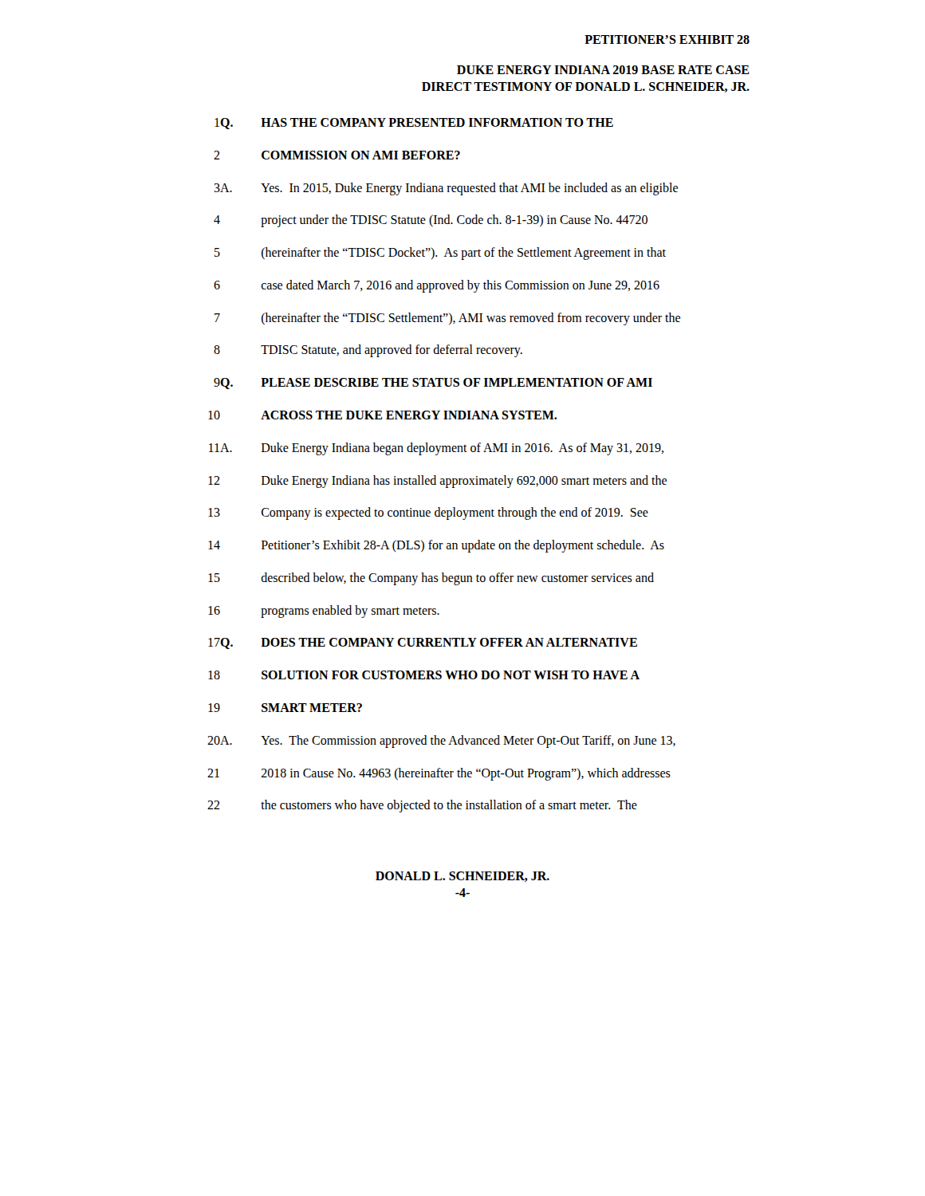PETITIONER’S EXHIBIT 28
DUKE ENERGY INDIANA 2019 BASE RATE CASE
DIRECT TESTIMONY OF DONALD L. SCHNEIDER, JR.
| 1 | Q. | HAS THE COMPANY PRESENTED INFORMATION TO THE |
| 2 | | COMMISSION ON AMI BEFORE? |
| 3 | A. | Yes. In 2015, Duke Energy Indiana requested that AMI be included as an eligible |
| 4 | | project under the TDISC Statute (Ind. Code ch. 8-1-39) in Cause No. 44720 |
| 5 | | (hereinafter the “TDISC Docket”). As part of the Settlement Agreement in that |
| 6 | | case dated March 7, 2016 and approved by this Commission on June 29, 2016 |
| 7 | | (hereinafter the “TDISC Settlement”), AMI was removed from recovery under the |
| 8 | | TDISC Statute, and approved for deferral recovery. |
| 9 | Q. | PLEASE DESCRIBE THE STATUS OF IMPLEMENTATION OF AMI |
| 10 | | ACROSS THE DUKE ENERGY INDIANA SYSTEM. |
| 11 | A. | Duke Energy Indiana began deployment of AMI in 2016. As of May 31, 2019, |
| 12 | | Duke Energy Indiana has installed approximately 692,000 smart meters and the |
| 13 | | Company is expected to continue deployment through the end of 2019. See |
| 14 | | Petitioner’s Exhibit 28-A (DLS) for an update on the deployment schedule. As |
| 15 | | described below, the Company has begun to offer new customer services and |
| 16 | | programs enabled by smart meters. |
| 17 | Q. | DOES THE COMPANY CURRENTLY OFFER AN ALTERNATIVE |
| 18 | | SOLUTION FOR CUSTOMERS WHO DO NOT WISH TO HAVE A |
| 19 | | SMART METER? |
| 20 | A. | Yes. The Commission approved the Advanced Meter Opt-Out Tariff, on June 13, |
| 21 | | 2018 in Cause No. 44963 (hereinafter the “Opt-Out Program”), which addresses |
| 22 | | the customers who have objected to the installation of a smart meter. The |
DONALD L. SCHNEIDER, JR.
-4-